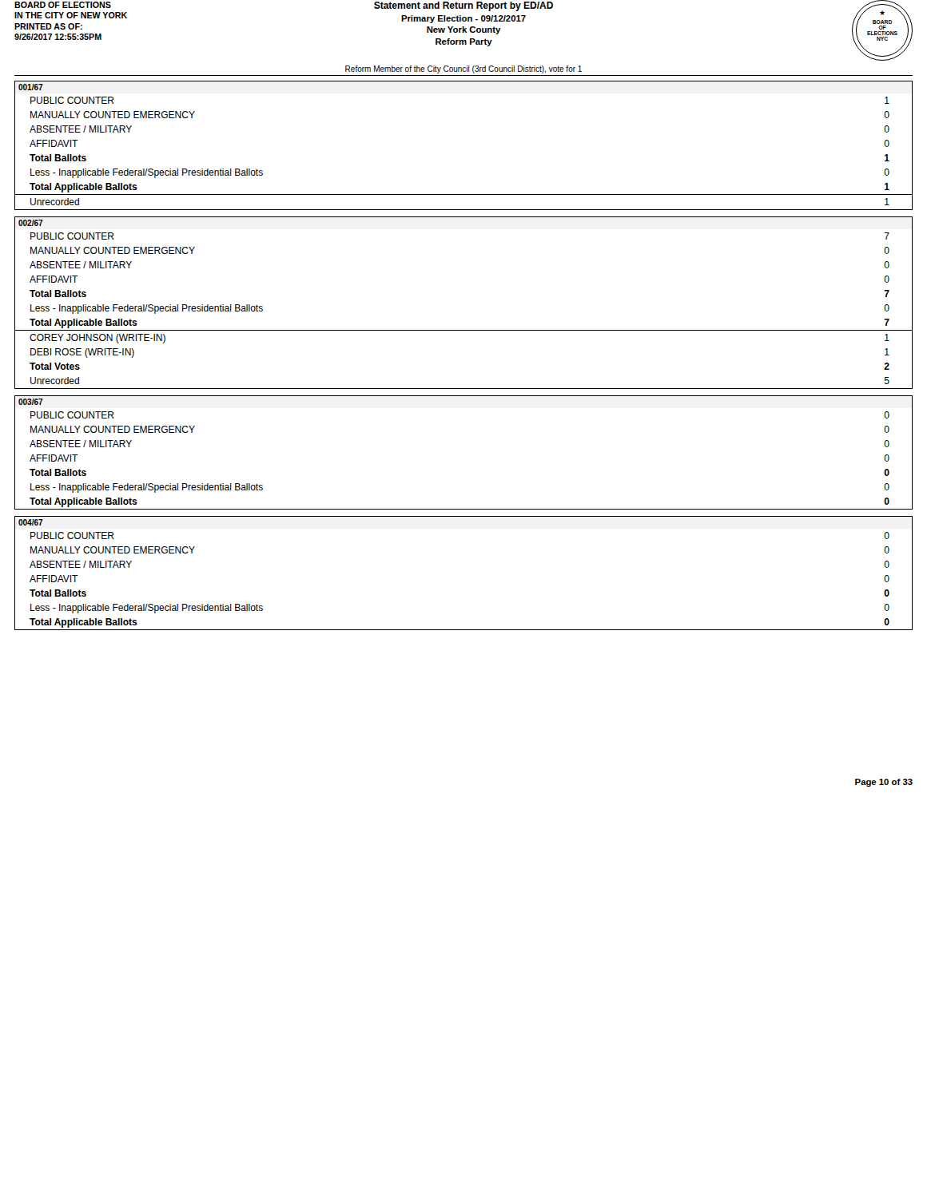BOARD OF ELECTIONS
IN THE CITY OF NEW YORK
PRINTED AS OF:
9/26/2017 12:55:35PM
Statement and Return Report by ED/AD
Primary Election - 09/12/2017
New York County
Reform Party
★ BOARD
OF
ELECTIONS
NYC
Reform Member of the City Council (3rd Council District), vote for 1
001/67
| PUBLIC COUNTER | 1 |
| MANUALLY COUNTED EMERGENCY | 0 |
| ABSENTEE / MILITARY | 0 |
| AFFIDAVIT | 0 |
| Total Ballots | 1 |
| Less - Inapplicable Federal/Special Presidential Ballots | 0 |
| Total Applicable Ballots | 1 |
| Unrecorded | 1 |
002/67
| PUBLIC COUNTER | 7 |
| MANUALLY COUNTED EMERGENCY | 0 |
| ABSENTEE / MILITARY | 0 |
| AFFIDAVIT | 0 |
| Total Ballots | 7 |
| Less - Inapplicable Federal/Special Presidential Ballots | 0 |
| Total Applicable Ballots | 7 |
| COREY JOHNSON (WRITE-IN) | 1 |
| DEBI ROSE (WRITE-IN) | 1 |
| Total Votes | 2 |
| Unrecorded | 5 |
003/67
| PUBLIC COUNTER | 0 |
| MANUALLY COUNTED EMERGENCY | 0 |
| ABSENTEE / MILITARY | 0 |
| AFFIDAVIT | 0 |
| Total Ballots | 0 |
| Less - Inapplicable Federal/Special Presidential Ballots | 0 |
| Total Applicable Ballots | 0 |
004/67
| PUBLIC COUNTER | 0 |
| MANUALLY COUNTED EMERGENCY | 0 |
| ABSENTEE / MILITARY | 0 |
| AFFIDAVIT | 0 |
| Total Ballots | 0 |
| Less - Inapplicable Federal/Special Presidential Ballots | 0 |
| Total Applicable Ballots | 0 |
Page 10 of 33